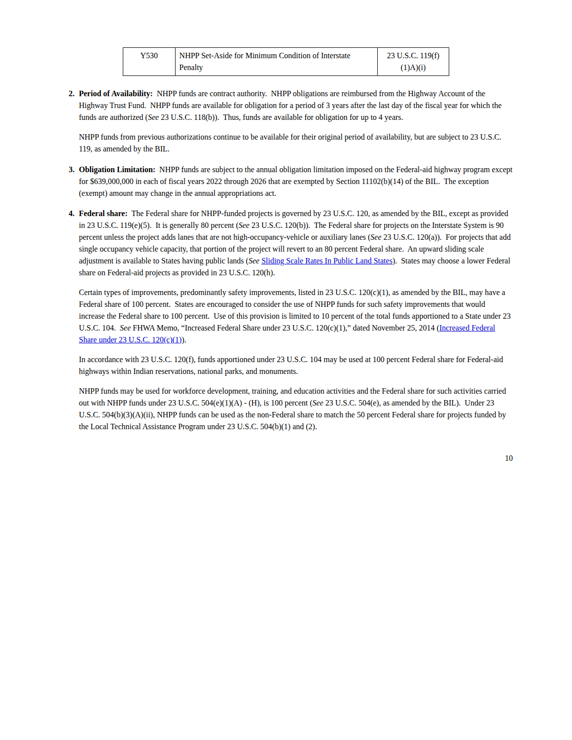| Y530 | NHPP Set-Aside for Minimum Condition of Interstate Penalty | 23 U.S.C. 119(f)(1)A)(i) |
Period of Availability: NHPP funds are contract authority. NHPP obligations are reimbursed from the Highway Account of the Highway Trust Fund. NHPP funds are available for obligation for a period of 3 years after the last day of the fiscal year for which the funds are authorized (See 23 U.S.C. 118(b)). Thus, funds are available for obligation for up to 4 years.
NHPP funds from previous authorizations continue to be available for their original period of availability, but are subject to 23 U.S.C. 119, as amended by the BIL.
Obligation Limitation: NHPP funds are subject to the annual obligation limitation imposed on the Federal-aid highway program except for $639,000,000 in each of fiscal years 2022 through 2026 that are exempted by Section 11102(b)(14) of the BIL. The exception (exempt) amount may change in the annual appropriations act.
Federal share: The Federal share for NHPP-funded projects is governed by 23 U.S.C. 120, as amended by the BIL, except as provided in 23 U.S.C. 119(e)(5). It is generally 80 percent (See 23 U.S.C. 120(b)). The Federal share for projects on the Interstate System is 90 percent unless the project adds lanes that are not high-occupancy-vehicle or auxiliary lanes (See 23 U.S.C. 120(a)). For projects that add single occupancy vehicle capacity, that portion of the project will revert to an 80 percent Federal share. An upward sliding scale adjustment is available to States having public lands (See Sliding Scale Rates In Public Land States). States may choose a lower Federal share on Federal-aid projects as provided in 23 U.S.C. 120(h).
Certain types of improvements, predominantly safety improvements, listed in 23 U.S.C. 120(c)(1), as amended by the BIL, may have a Federal share of 100 percent. States are encouraged to consider the use of NHPP funds for such safety improvements that would increase the Federal share to 100 percent. Use of this provision is limited to 10 percent of the total funds apportioned to a State under 23 U.S.C. 104. See FHWA Memo, “Increased Federal Share under 23 U.S.C. 120(c)(1),” dated November 25, 2014 (Increased Federal Share under 23 U.S.C. 120(c)(1)).
In accordance with 23 U.S.C. 120(f), funds apportioned under 23 U.S.C. 104 may be used at 100 percent Federal share for Federal-aid highways within Indian reservations, national parks, and monuments.
NHPP funds may be used for workforce development, training, and education activities and the Federal share for such activities carried out with NHPP funds under 23 U.S.C. 504(e)(1)(A) - (H), is 100 percent (See 23 U.S.C. 504(e), as amended by the BIL). Under 23 U.S.C. 504(b)(3)(A)(ii), NHPP funds can be used as the non-Federal share to match the 50 percent Federal share for projects funded by the Local Technical Assistance Program under 23 U.S.C. 504(b)(1) and (2).
10